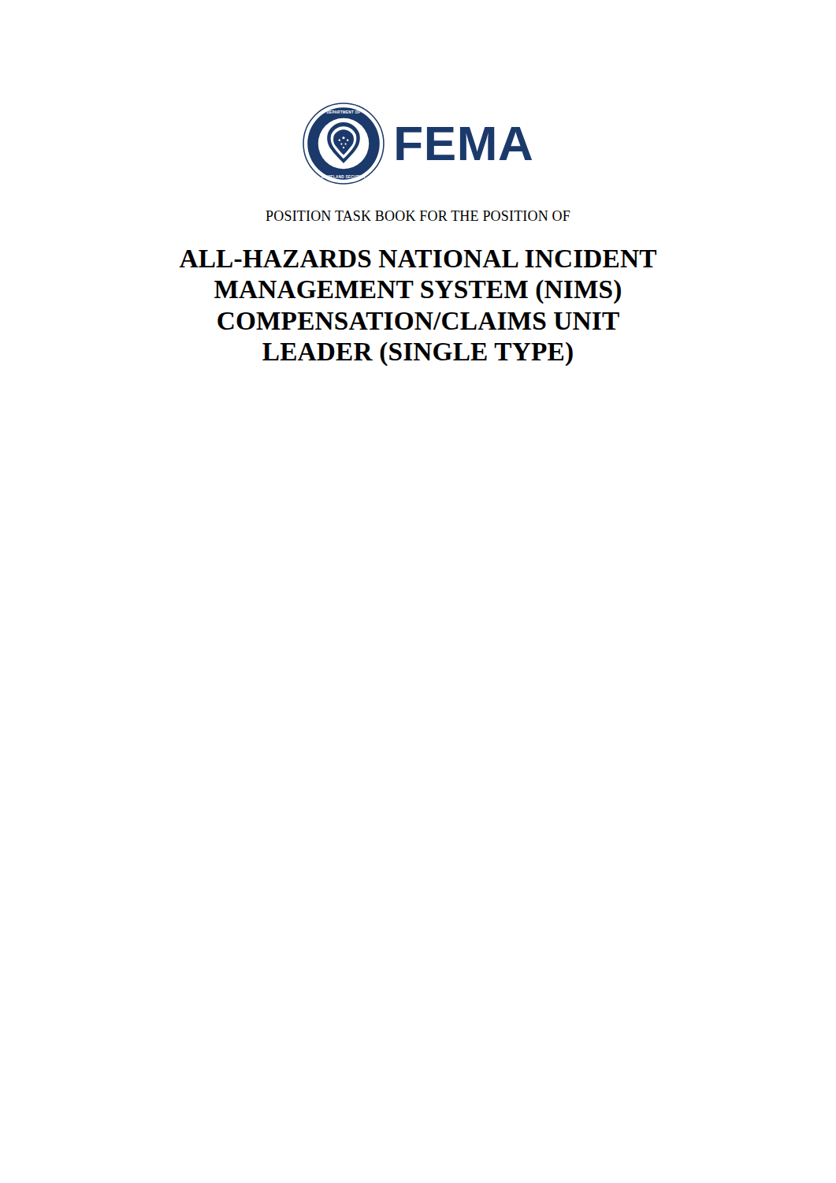DEPARTMENT OF HOMELAND SECURITY FEMA
POSITION TASK BOOK FOR THE POSITION OF
ALL-HAZARDS NATIONAL INCIDENT MANAGEMENT SYSTEM (NIMS) COMPENSATION/CLAIMS UNIT LEADER (SINGLE TYPE)